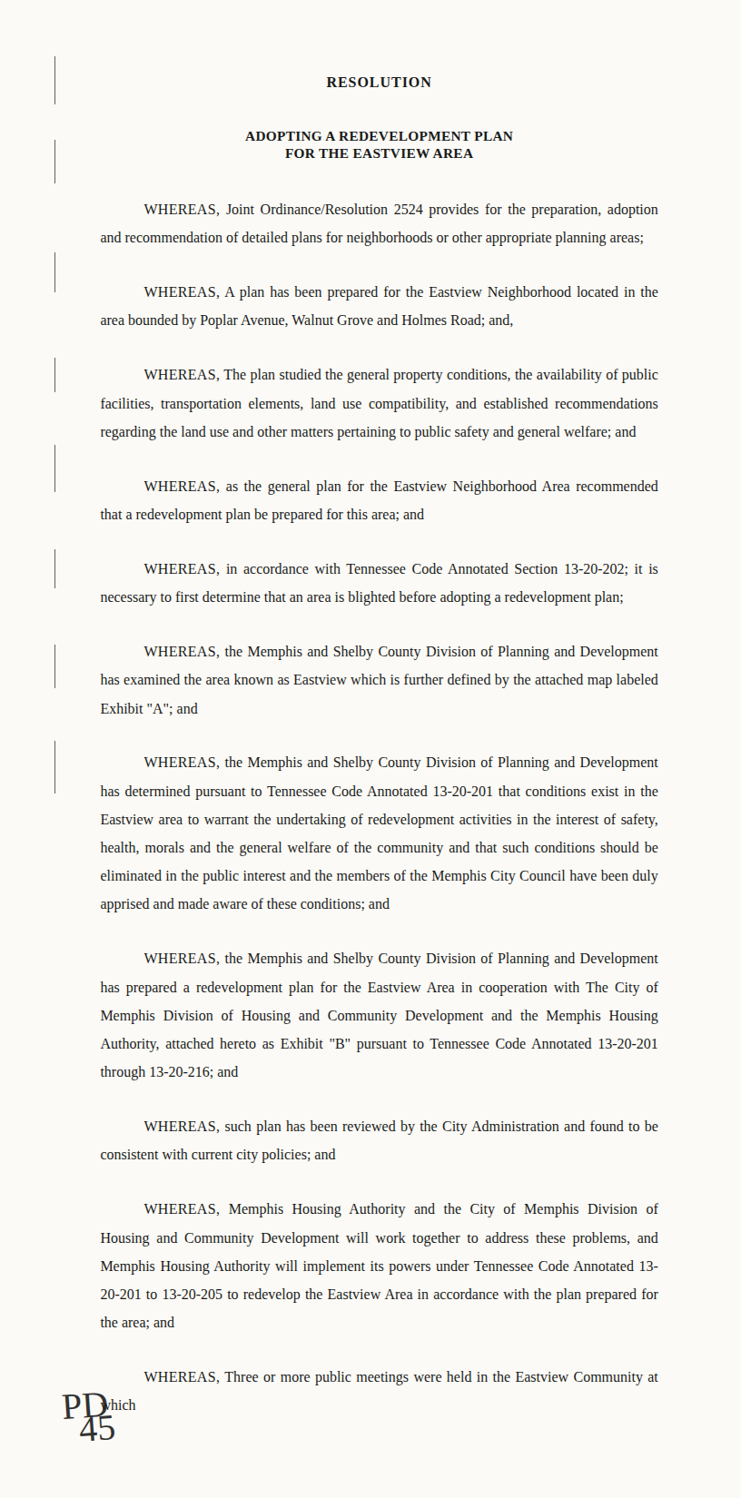Resolution
Adopting a Redevelopment Plan
for the Eastview Area
Whereas, Joint Ordinance/Resolution 2524 provides for the preparation, adoption and recommendation of detailed plans for neighborhoods or other appropriate planning areas;
Whereas, A plan has been prepared for the Eastview Neighborhood located in the area bounded by Poplar Avenue, Walnut Grove and Holmes Road; and,
Whereas, The plan studied the general property conditions, the availability of public facilities, transportation elements, land use compatibility, and established recommendations regarding the land use and other matters pertaining to public safety and general welfare; and
Whereas, as the general plan for the Eastview Neighborhood Area recommended that a redevelopment plan be prepared for this area; and
Whereas, in accordance with Tennessee Code Annotated Section 13-20-202; it is necessary to first determine that an area is blighted before adopting a redevelopment plan;
Whereas, the Memphis and Shelby County Division of Planning and Development has examined the area known as Eastview which is further defined by the attached map labeled Exhibit "A"; and
Whereas, the Memphis and Shelby County Division of Planning and Development has determined pursuant to Tennessee Code Annotated 13-20-201 that conditions exist in the Eastview area to warrant the undertaking of redevelopment activities in the interest of safety, health, morals and the general welfare of the community and that such conditions should be eliminated in the public interest and the members of the Memphis City Council have been duly apprised and made aware of these conditions; and
Whereas, the Memphis and Shelby County Division of Planning and Development has prepared a redevelopment plan for the Eastview Area in cooperation with The City of Memphis Division of Housing and Community Development and the Memphis Housing Authority, attached hereto as Exhibit "B" pursuant to Tennessee Code Annotated 13-20-201 through 13-20-216; and
Whereas, such plan has been reviewed by the City Administration and found to be consistent with current city policies; and
Whereas, Memphis Housing Authority and the City of Memphis Division of Housing and Community Development will work together to address these problems, and Memphis Housing Authority will implement its powers under Tennessee Code Annotated 13-20-201 to 13-20-205 to redevelop the Eastview Area in accordance with the plan prepared for the area; and
Whereas, Three or more public meetings were held in the Eastview Community at which
PD 45